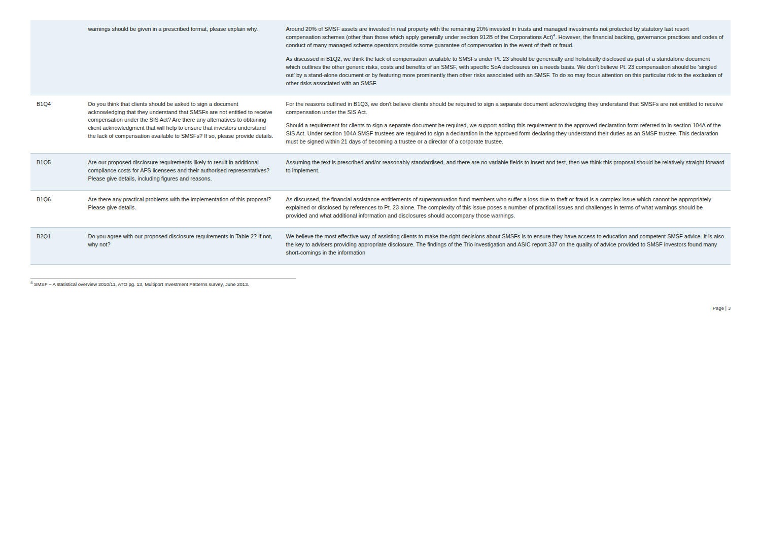| | warnings should be given in a prescribed format, please explain why. | Around 20% of SMSF assets are invested in real property with the remaining 20% invested in trusts and managed investments not protected by statutory last resort compensation schemes (other than those which apply generally under section 912B of the Corporations Act) 4 . However, the financial backing, governance practices and codes of conduct of many managed scheme operators provide some guarantee of compensation in the event of theft or fraud. As discussed in B1Q2, we think the lack of compensation available to SMSFs under Pt. 23 should be generically and holistically disclosed as part of a standalone document which outlines the other generic risks, costs and benefits of an SMSF, with specific SoA disclosures on a needs basis. We don't believe Pt. 23 compensation should be 'singled out' by a stand-alone document or by featuring more prominently then other risks associated with an SMSF. To do so may focus attention on this particular risk to the exclusion of other risks associated with an SMSF. |
| B1Q4 | Do you think that clients should be asked to sign a document acknowledging that they understand that SMSFs are not entitled to receive compensation under the SIS Act? Are there any alternatives to obtaining client acknowledgment that will help to ensure that investors understand the lack of compensation available to SMSFs? If so, please provide details. | For the reasons outlined in B1Q3, we don't believe clients should be required to sign a separate document acknowledging they understand that SMSFs are not entitled to receive compensation under the SIS Act. Should a requirement for clients to sign a separate document be required, we support adding this requirement to the approved declaration form referred to in section 104A of the SIS Act. Under section 104A SMSF trustees are required to sign a declaration in the approved form declaring they understand their duties as an SMSF trustee. This declaration must be signed within 21 days of becoming a trustee or a director of a corporate trustee. |
| B1Q5 | Are our proposed disclosure requirements likely to result in additional compliance costs for AFS licensees and their authorised representatives? Please give details, including figures and reasons. | Assuming the text is prescribed and/or reasonably standardised, and there are no variable fields to insert and test, then we think this proposal should be relatively straight forward to implement. |
| B1Q6 | Are there any practical problems with the implementation of this proposal? Please give details. | As discussed, the financial assistance entitlements of superannuation fund members who suffer a loss due to theft or fraud is a complex issue which cannot be appropriately explained or disclosed by references to Pt. 23 alone. The complexity of this issue poses a number of practical issues and challenges in terms of what warnings should be provided and what additional information and disclosures should accompany those warnings. |
| B2Q1 | Do you agree with our proposed disclosure requirements in Table 2? If not, why not? | We believe the most effective way of assisting clients to make the right decisions about SMSFs is to ensure they have access to education and competent SMSF advice. It is also the key to advisers providing appropriate disclosure. The findings of the Trio investigation and ASIC report 337 on the quality of advice provided to SMSF investors found many short-comings in the information |
4 SMSF – A statistical overview 2010/11, ATO pg. 13, Multiport Investment Patterns survey, June 2013.
Page | 3